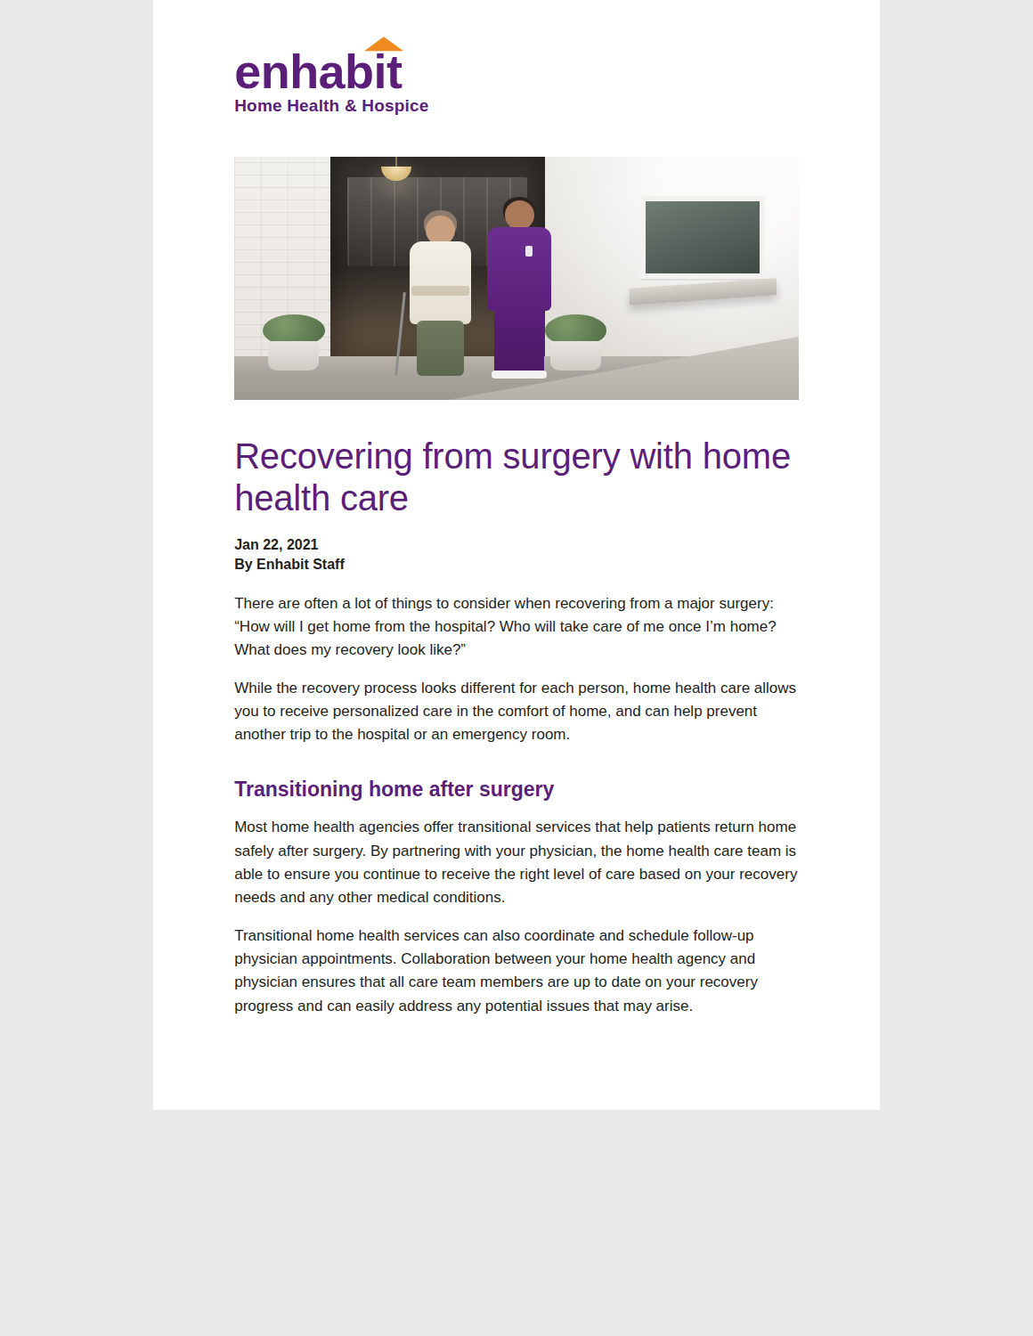enhabit
Home Health & Hospice
Recovering from surgery with home health care
Jan 22, 2021
By Enhabit Staff
There are often a lot of things to consider when recovering from a major surgery: “How will I get home from the hospital? Who will take care of me once I’m home? What does my recovery look like?”
While the recovery process looks different for each person, home health care allows you to receive personalized care in the comfort of home, and can help prevent another trip to the hospital or an emergency room.
Transitioning home after surgery
Most home health agencies offer transitional services that help patients return home safely after surgery. By partnering with your physician, the home health care team is able to ensure you continue to receive the right level of care based on your recovery needs and any other medical conditions.
Transitional home health services can also coordinate and schedule follow-up physician appointments. Collaboration between your home health agency and physician ensures that all care team members are up to date on your recovery progress and can easily address any potential issues that may arise.